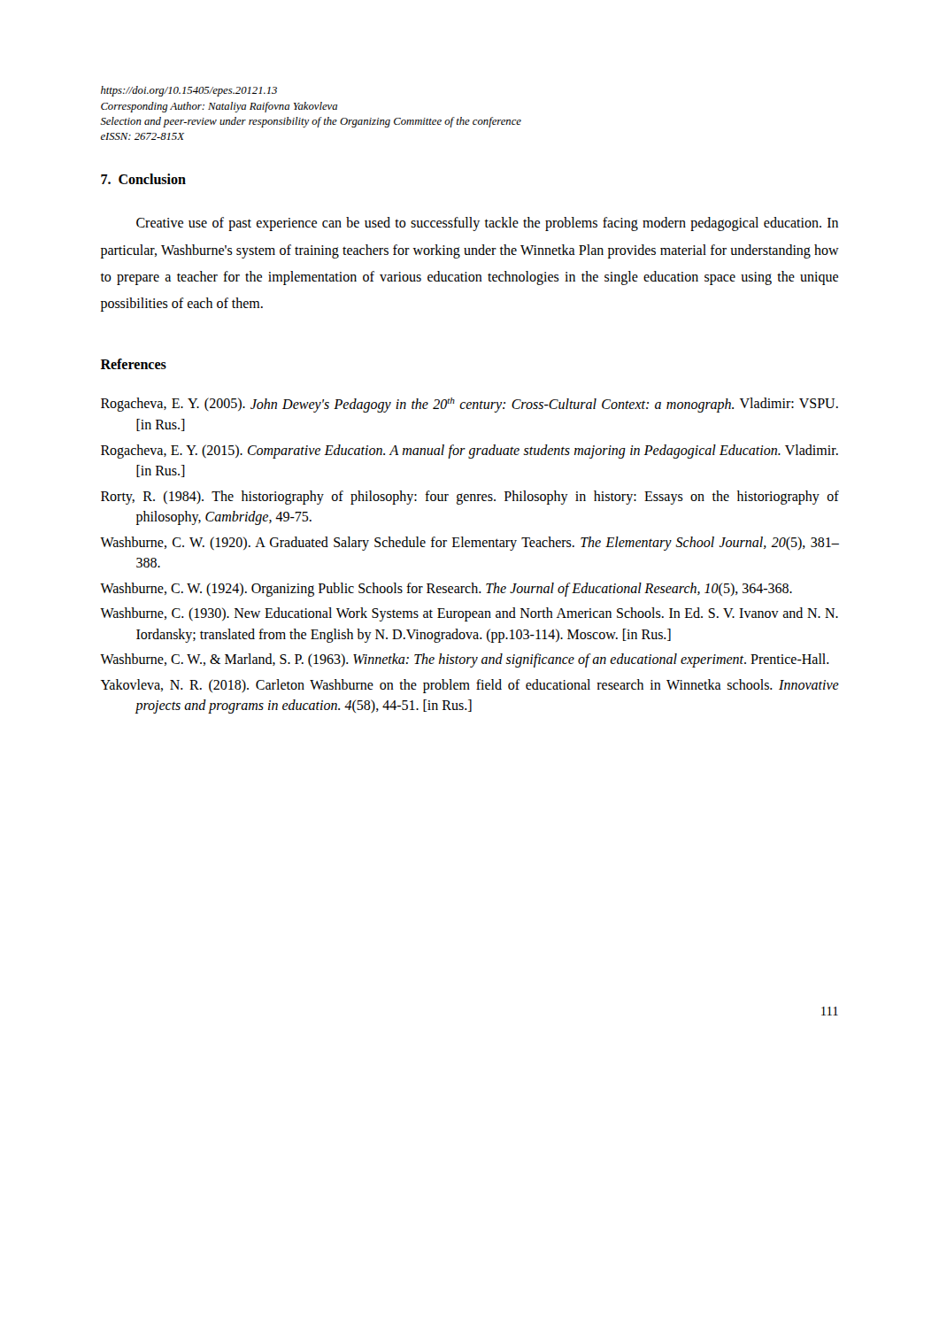https://doi.org/10.15405/epes.20121.13
Corresponding Author: Nataliya Raifovna Yakovleva
Selection and peer-review under responsibility of the Organizing Committee of the conference
eISSN: 2672-815X
7. Conclusion
Creative use of past experience can be used to successfully tackle the problems facing modern pedagogical education. In particular, Washburne's system of training teachers for working under the Winnetka Plan provides material for understanding how to prepare a teacher for the implementation of various education technologies in the single education space using the unique possibilities of each of them.
References
Rogacheva, E. Y. (2005). John Dewey's Pedagogy in the 20th century: Cross-Cultural Context: a monograph. Vladimir: VSPU. [in Rus.]
Rogacheva, E. Y. (2015). Comparative Education. A manual for graduate students majoring in Pedagogical Education. Vladimir. [in Rus.]
Rorty, R. (1984). The historiography of philosophy: four genres. Philosophy in history: Essays on the historiography of philosophy, Cambridge, 49-75.
Washburne, C. W. (1920). A Graduated Salary Schedule for Elementary Teachers. The Elementary School Journal, 20(5), 381–388.
Washburne, C. W. (1924). Organizing Public Schools for Research. The Journal of Educational Research, 10(5), 364-368.
Washburne, C. (1930). New Educational Work Systems at European and North American Schools. In Ed. S. V. Ivanov and N. N. Iordansky; translated from the English by N. D.Vinogradova. (pp.103-114). Moscow. [in Rus.]
Washburne, C. W., & Marland, S. P. (1963). Winnetka: The history and significance of an educational experiment. Prentice-Hall.
Yakovleva, N. R. (2018). Carleton Washburne on the problem field of educational research in Winnetka schools. Innovative projects and programs in education. 4(58), 44-51. [in Rus.]
111